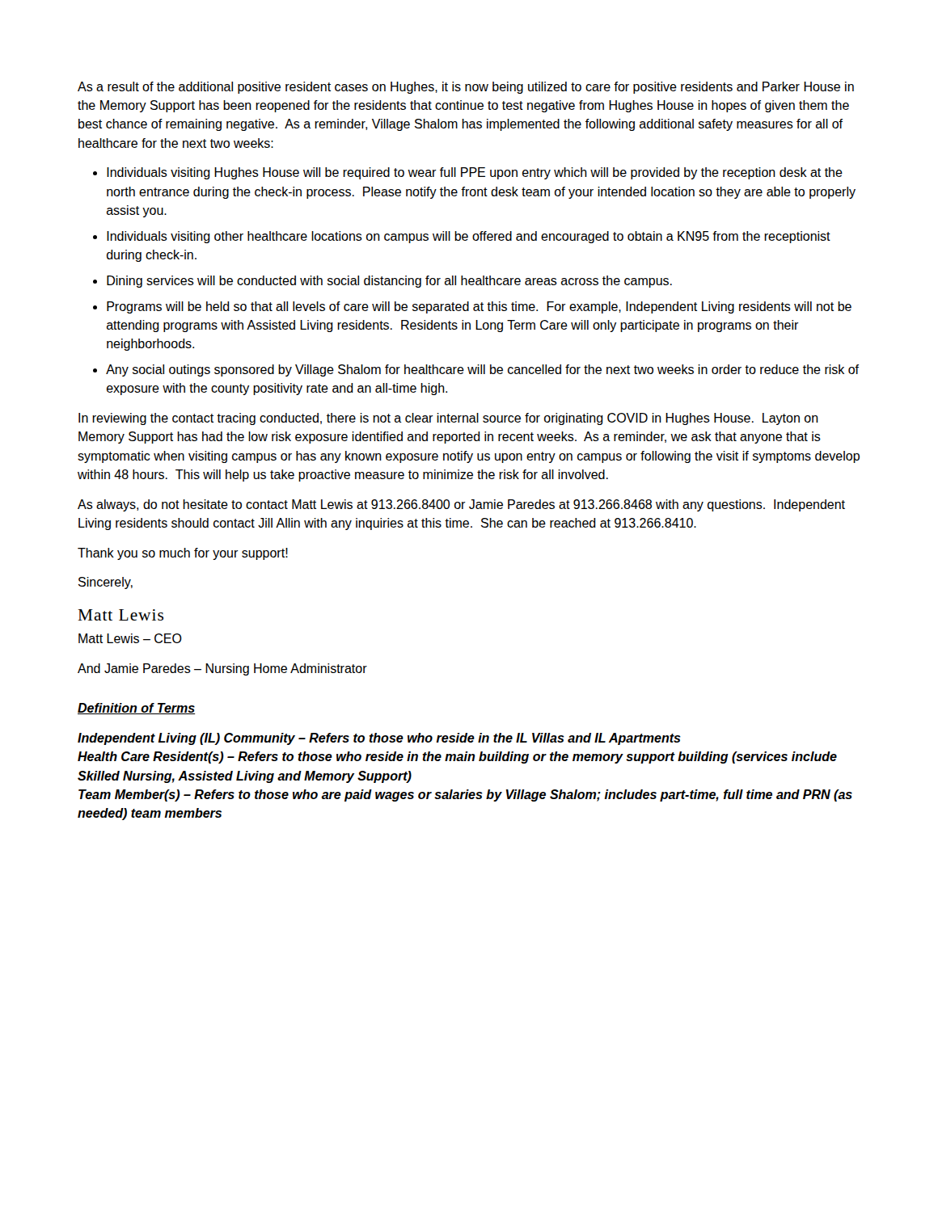As a result of the additional positive resident cases on Hughes, it is now being utilized to care for positive residents and Parker House in the Memory Support has been reopened for the residents that continue to test negative from Hughes House in hopes of given them the best chance of remaining negative. As a reminder, Village Shalom has implemented the following additional safety measures for all of healthcare for the next two weeks:
Individuals visiting Hughes House will be required to wear full PPE upon entry which will be provided by the reception desk at the north entrance during the check-in process. Please notify the front desk team of your intended location so they are able to properly assist you.
Individuals visiting other healthcare locations on campus will be offered and encouraged to obtain a KN95 from the receptionist during check-in.
Dining services will be conducted with social distancing for all healthcare areas across the campus.
Programs will be held so that all levels of care will be separated at this time. For example, Independent Living residents will not be attending programs with Assisted Living residents. Residents in Long Term Care will only participate in programs on their neighborhoods.
Any social outings sponsored by Village Shalom for healthcare will be cancelled for the next two weeks in order to reduce the risk of exposure with the county positivity rate and an all-time high.
In reviewing the contact tracing conducted, there is not a clear internal source for originating COVID in Hughes House. Layton on Memory Support has had the low risk exposure identified and reported in recent weeks. As a reminder, we ask that anyone that is symptomatic when visiting campus or has any known exposure notify us upon entry on campus or following the visit if symptoms develop within 48 hours. This will help us take proactive measure to minimize the risk for all involved.
As always, do not hesitate to contact Matt Lewis at 913.266.8400 or Jamie Paredes at 913.266.8468 with any questions. Independent Living residents should contact Jill Allin with any inquiries at this time. She can be reached at 913.266.8410.
Thank you so much for your support!
Sincerely,
Matt Lewis
Matt Lewis – CEO
And Jamie Paredes – Nursing Home Administrator
Definition of Terms
Independent Living (IL) Community – Refers to those who reside in the IL Villas and IL Apartments Health Care Resident(s) – Refers to those who reside in the main building or the memory support building (services include Skilled Nursing, Assisted Living and Memory Support) Team Member(s) – Refers to those who are paid wages or salaries by Village Shalom; includes part-time, full time and PRN (as needed) team members